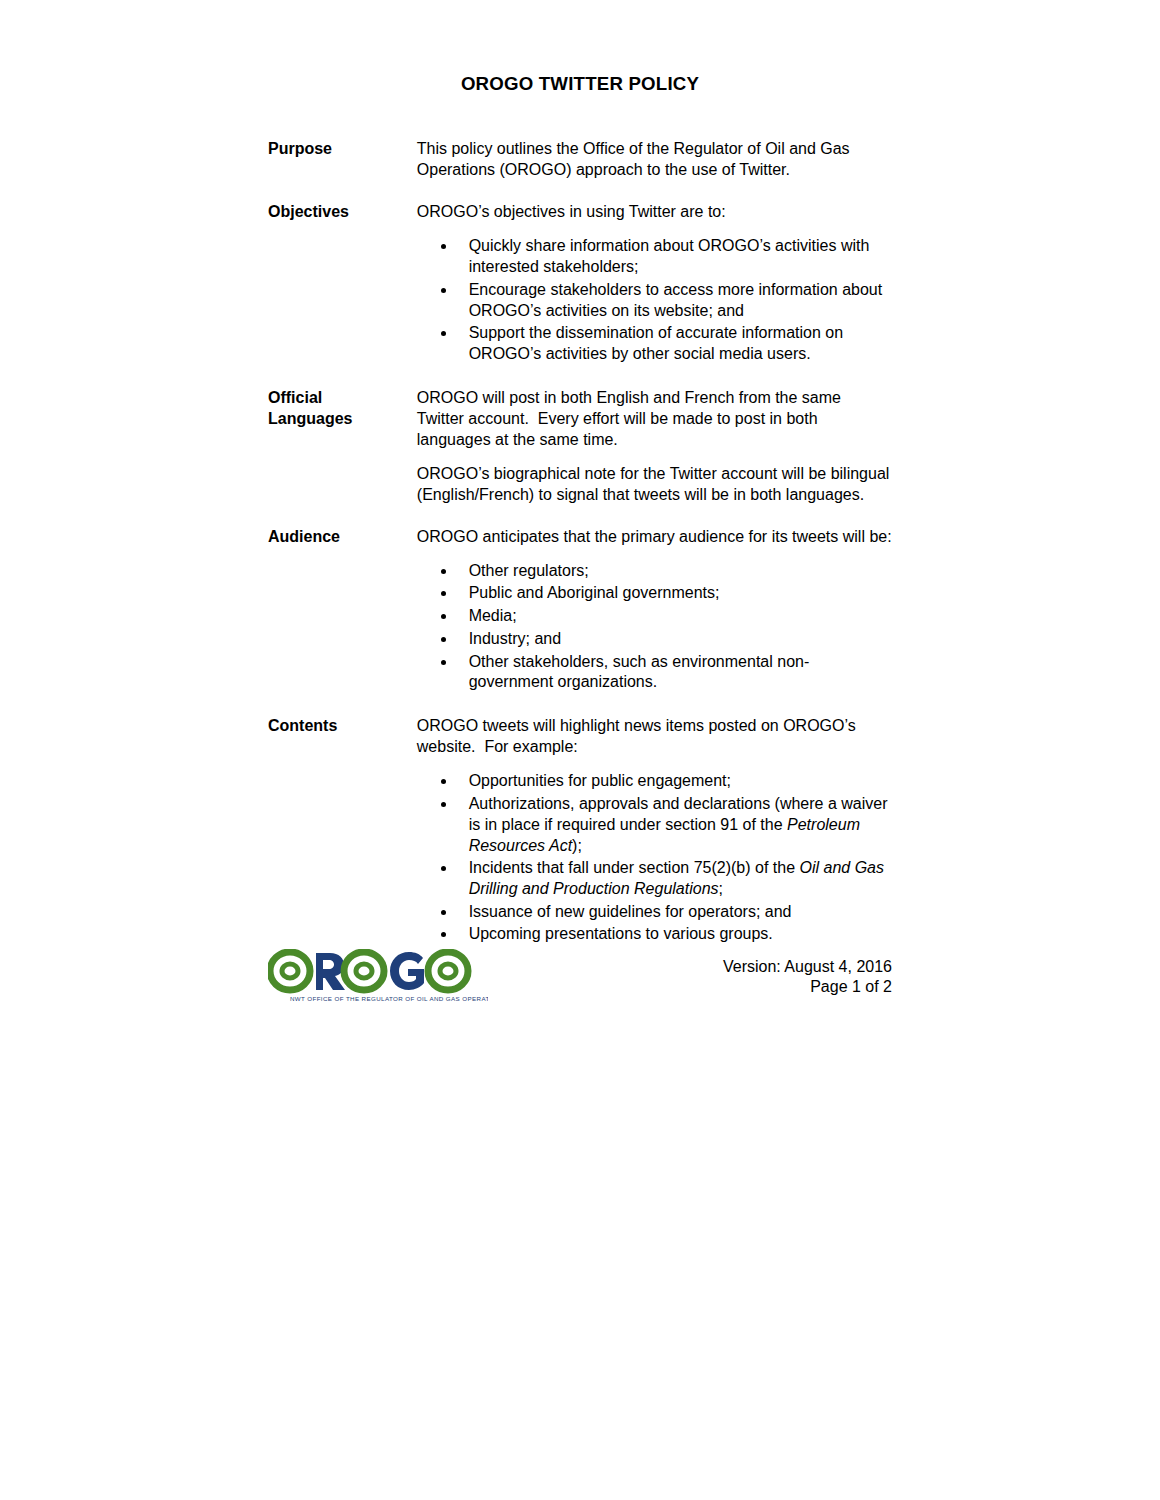OROGO TWITTER POLICY
| Purpose | This policy outlines the Office of the Regulator of Oil and Gas Operations (OROGO) approach to the use of Twitter. |
| Objectives | OROGO’s objectives in using Twitter are to: Quickly share information about OROGO’s activities with interested stakeholders; Encourage stakeholders to access more information about OROGO’s activities on its website; and Support the dissemination of accurate information on OROGO’s activities by other social media users. |
| Official Languages | OROGO will post in both English and French from the same Twitter account. Every effort will be made to post in both languages at the same time. OROGO’s biographical note for the Twitter account will be bilingual (English/French) to signal that tweets will be in both languages. |
| Audience | OROGO anticipates that the primary audience for its tweets will be: Other regulators; Public and Aboriginal governments; Media; Industry; and Other stakeholders, such as environmental non-government organizations. |
| Contents | OROGO tweets will highlight news items posted on OROGO’s website. For example: Opportunities for public engagement; Authorizations, approvals and declarations (where a waiver is in place if required under section 91 of the Petroleum Resources Act ); Incidents that fall under section 75(2)(b) of the Oil and Gas Drilling and Production Regulations ; Issuance of new guidelines for operators; and Upcoming presentations to various groups. |
NWT OFFICE OF THE REGULATOR OF OIL AND GAS OPERATIONS
Version: August 4, 2016
Page 1 of 2